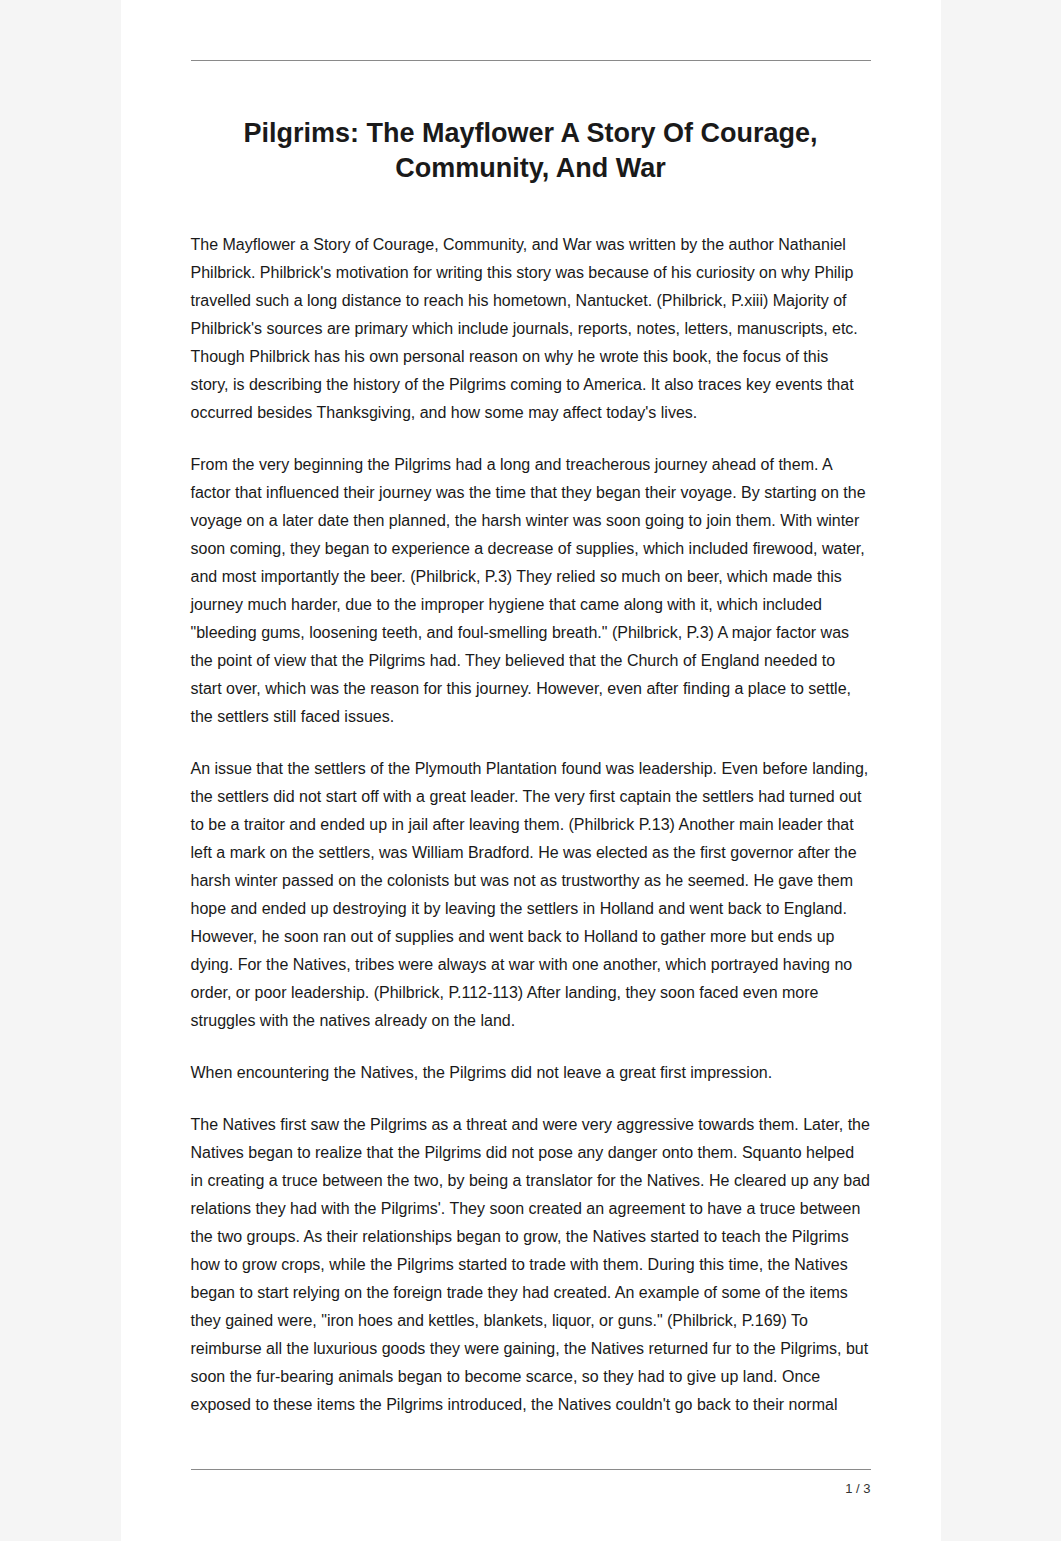Pilgrims: The Mayflower A Story Of Courage, Community, And War
The Mayflower a Story of Courage, Community, and War was written by the author Nathaniel Philbrick. Philbrick's motivation for writing this story was because of his curiosity on why Philip travelled such a long distance to reach his hometown, Nantucket. (Philbrick, P.xiii) Majority of Philbrick's sources are primary which include journals, reports, notes, letters, manuscripts, etc. Though Philbrick has his own personal reason on why he wrote this book, the focus of this story, is describing the history of the Pilgrims coming to America. It also traces key events that occurred besides Thanksgiving, and how some may affect today's lives.
From the very beginning the Pilgrims had a long and treacherous journey ahead of them. A factor that influenced their journey was the time that they began their voyage. By starting on the voyage on a later date then planned, the harsh winter was soon going to join them. With winter soon coming, they began to experience a decrease of supplies, which included firewood, water, and most importantly the beer. (Philbrick, P.3) They relied so much on beer, which made this journey much harder, due to the improper hygiene that came along with it, which included "bleeding gums, loosening teeth, and foul-smelling breath." (Philbrick, P.3) A major factor was the point of view that the Pilgrims had. They believed that the Church of England needed to start over, which was the reason for this journey. However, even after finding a place to settle, the settlers still faced issues.
An issue that the settlers of the Plymouth Plantation found was leadership. Even before landing, the settlers did not start off with a great leader. The very first captain the settlers had turned out to be a traitor and ended up in jail after leaving them. (Philbrick P.13) Another main leader that left a mark on the settlers, was William Bradford. He was elected as the first governor after the harsh winter passed on the colonists but was not as trustworthy as he seemed. He gave them hope and ended up destroying it by leaving the settlers in Holland and went back to England. However, he soon ran out of supplies and went back to Holland to gather more but ends up dying. For the Natives, tribes were always at war with one another, which portrayed having no order, or poor leadership. (Philbrick, P.112-113) After landing, they soon faced even more struggles with the natives already on the land.
When encountering the Natives, the Pilgrims did not leave a great first impression.
The Natives first saw the Pilgrims as a threat and were very aggressive towards them. Later, the Natives began to realize that the Pilgrims did not pose any danger onto them. Squanto helped in creating a truce between the two, by being a translator for the Natives. He cleared up any bad relations they had with the Pilgrims'. They soon created an agreement to have a truce between the two groups. As their relationships began to grow, the Natives started to teach the Pilgrims how to grow crops, while the Pilgrims started to trade with them. During this time, the Natives began to start relying on the foreign trade they had created. An example of some of the items they gained were, "iron hoes and kettles, blankets, liquor, or guns." (Philbrick, P.169) To reimburse all the luxurious goods they were gaining, the Natives returned fur to the Pilgrims, but soon the fur-bearing animals began to become scarce, so they had to give up land. Once exposed to these items the Pilgrims introduced, the Natives couldn't go back to their normal
1 / 3